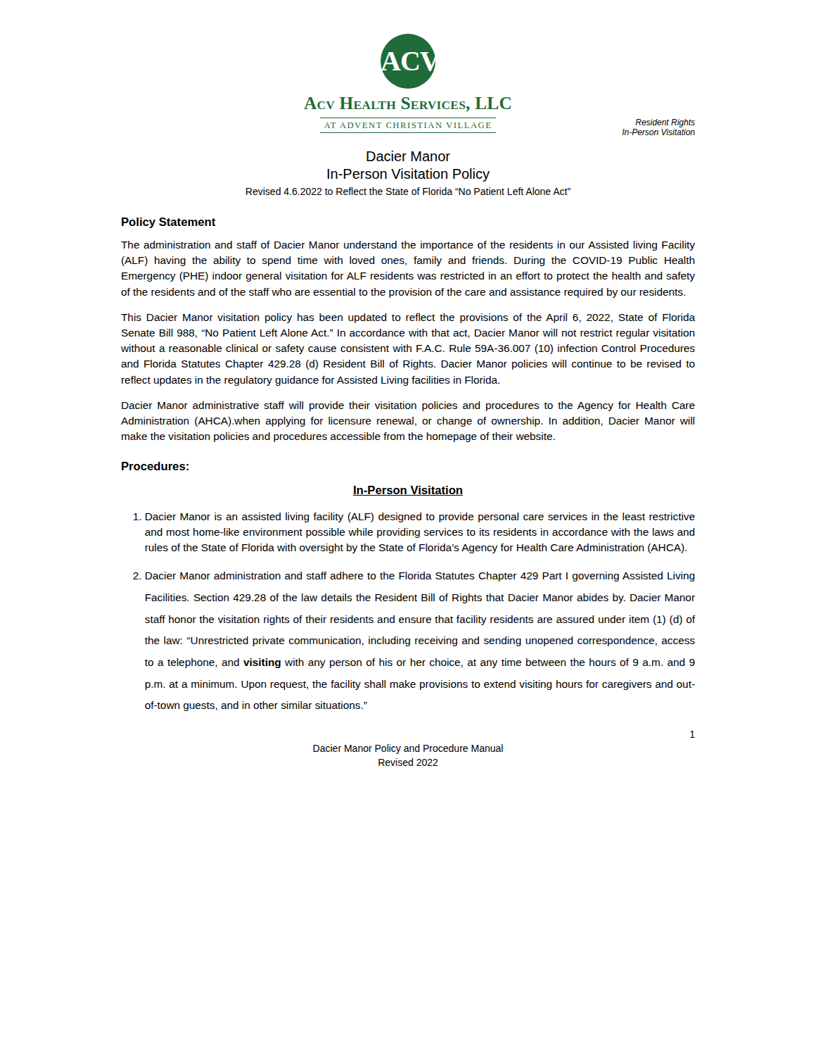ACV
ACV HEALTH SERVICES, LLC
AT ADVENT CHRISTIAN VILLAGE
Resident Rights
In-Person Visitation
Dacier Manor
In-Person Visitation Policy
Revised 4.6.2022 to Reflect the State of Florida “No Patient Left Alone Act”
Policy Statement
The administration and staff of Dacier Manor understand the importance of the residents in our Assisted living Facility (ALF) having the ability to spend time with loved ones, family and friends. During the COVID-19 Public Health Emergency (PHE) indoor general visitation for ALF residents was restricted in an effort to protect the health and safety of the residents and of the staff who are essential to the provision of the care and assistance required by our residents.
This Dacier Manor visitation policy has been updated to reflect the provisions of the April 6, 2022, State of Florida Senate Bill 988, “No Patient Left Alone Act.” In accordance with that act, Dacier Manor will not restrict regular visitation without a reasonable clinical or safety cause consistent with F.A.C. Rule 59A-36.007 (10) infection Control Procedures and Florida Statutes Chapter 429.28 (d) Resident Bill of Rights. Dacier Manor policies will continue to be revised to reflect updates in the regulatory guidance for Assisted Living facilities in Florida.
Dacier Manor administrative staff will provide their visitation policies and procedures to the Agency for Health Care Administration (AHCA).when applying for licensure renewal, or change of ownership. In addition, Dacier Manor will make the visitation policies and procedures accessible from the homepage of their website.
Procedures:
In-Person Visitation
Dacier Manor is an assisted living facility (ALF) designed to provide personal care services in the least restrictive and most home-like environment possible while providing services to its residents in accordance with the laws and rules of the State of Florida with oversight by the State of Florida’s Agency for Health Care Administration (AHCA).
Dacier Manor administration and staff adhere to the Florida Statutes Chapter 429 Part I governing Assisted Living Facilities. Section 429.28 of the law details the Resident Bill of Rights that Dacier Manor abides by. Dacier Manor staff honor the visitation rights of their residents and ensure that facility residents are assured under item (1) (d) of the law: “Unrestricted private communication, including receiving and sending unopened correspondence, access to a telephone, and visiting with any person of his or her choice, at any time between the hours of 9 a.m. and 9 p.m. at a minimum. Upon request, the facility shall make provisions to extend visiting hours for caregivers and out-of-town guests, and in other similar situations.”
1 Dacier Manor Policy and Procedure Manual
Revised 2022